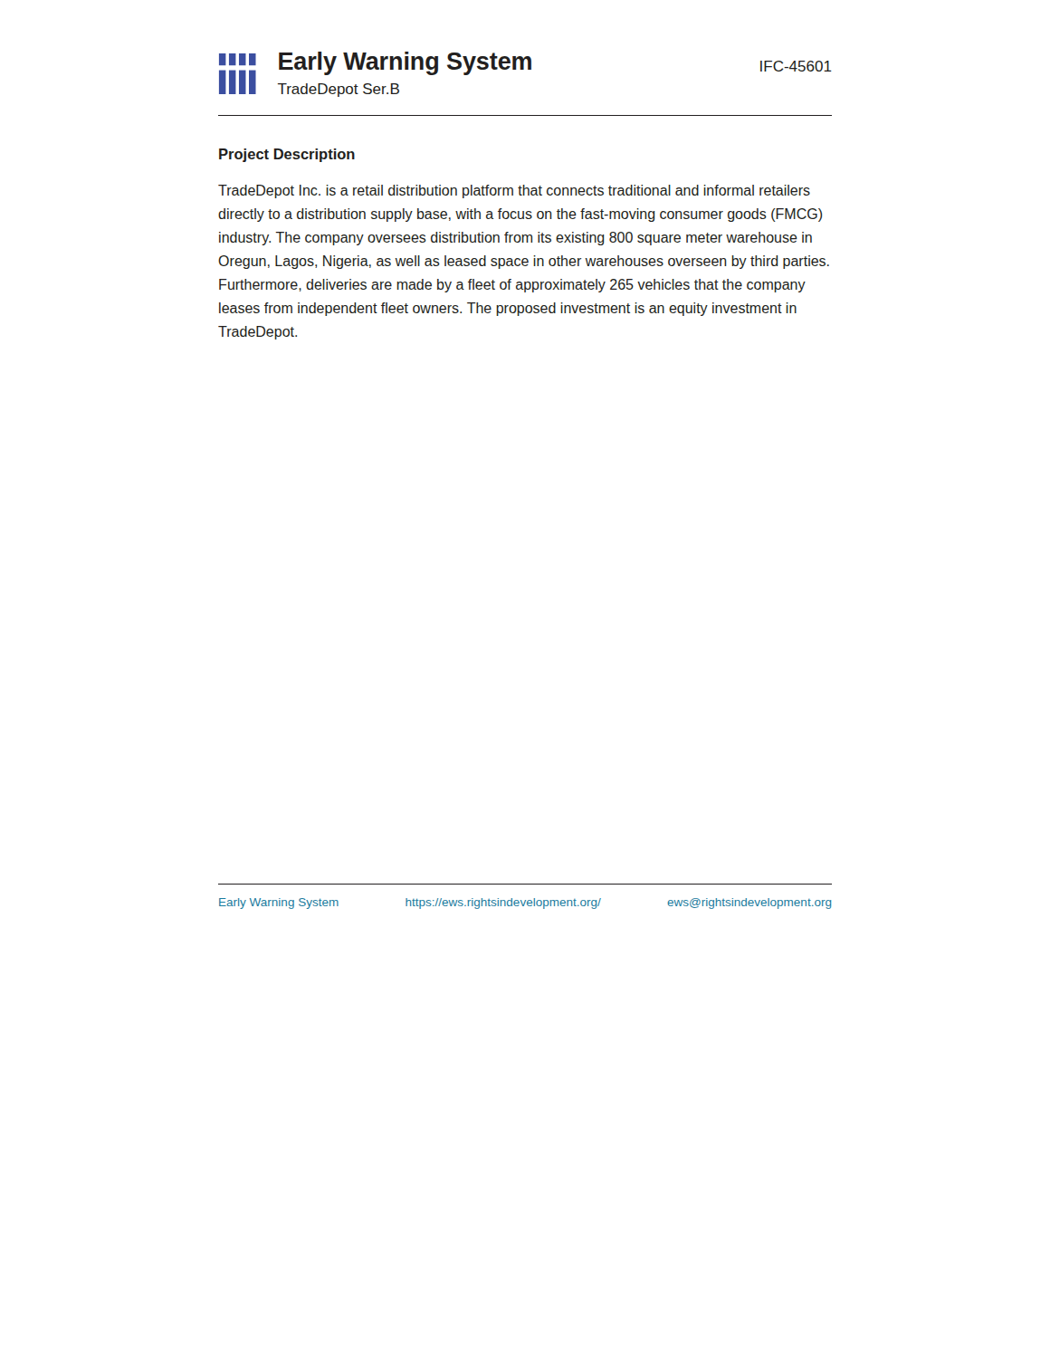Early Warning System
TradeDepot Ser.B
IFC-45601
Project Description
TradeDepot Inc. is a retail distribution platform that connects traditional and informal retailers directly to a distribution supply base, with a focus on the fast-moving consumer goods (FMCG) industry. The company oversees distribution from its existing 800 square meter warehouse in Oregun, Lagos, Nigeria, as well as leased space in other warehouses overseen by third parties. Furthermore, deliveries are made by a fleet of approximately 265 vehicles that the company leases from independent fleet owners. The proposed investment is an equity investment in TradeDepot.
Early Warning System
https://ews.rightsindevelopment.org/
ews@rightsindevelopment.org